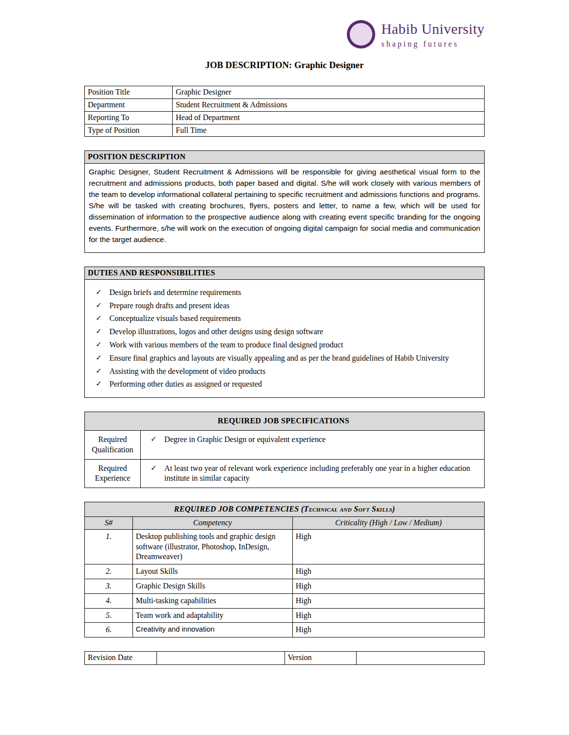Habib University
shaping futures
JOB DESCRIPTION: Graphic Designer
| Position Title | Graphic Designer |
| Department | Student Recruitment & Admissions |
| Reporting To | Head of Department |
| Type of Position | Full Time |
| POSITION DESCRIPTION |
| Graphic Designer, Student Recruitment & Admissions will be responsible for giving aesthetical visual form to the recruitment and admissions products, both paper based and digital. S/he will work closely with various members of the team to develop informational collateral pertaining to specific recruitment and admissions functions and programs. S/he will be tasked with creating brochures, flyers, posters and letter, to name a few, which will be used for dissemination of information to the prospective audience along with creating event specific branding for the ongoing events. Furthermore, s/he will work on the execution of ongoing digital campaign for social media and communication for the target audience. |
| DUTIES AND RESPONSIBILITIES |
| Design briefs and determine requirements Prepare rough drafts and present ideas Conceptualize visuals based requirements Develop illustrations, logos and other designs using design software Work with various members of the team to produce final designed product Ensure final graphics and layouts are visually appealing and as per the brand guidelines of Habib University Assisting with the development of video products Performing other duties as assigned or requested |
| REQUIRED JOB SPECIFICATIONS |
| Required Qualification | Degree in Graphic Design or equivalent experience |
| Required Experience | At least two year of relevant work experience including preferably one year in a higher education institute in similar capacity |
| REQUIRED JOB COMPETENCIES (Technical and Soft Skills) |
| S# | Competency | Criticality (High / Low / Medium) |
| 1. | Desktop publishing tools and graphic design software (illustrator, Photoshop, InDesign, Dreamweaver) | High |
| 2. | Layout Skills | High |
| 3. | Graphic Design Skills | High |
| 4. | Multi-tasking capabilities | High |
| 5. | Team work and adaptability | High |
| 6. | Creativity and innovation | High |
| Revision Date | | Version | |